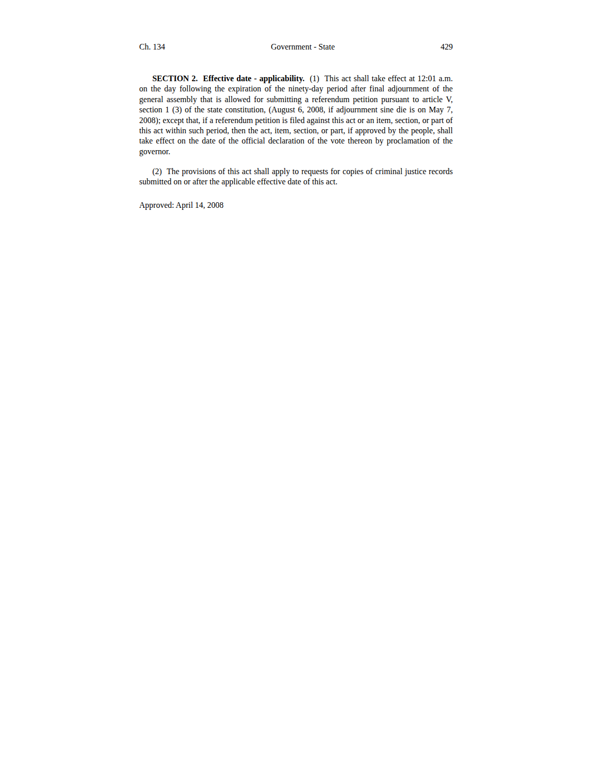Ch. 134 Government - State 429
SECTION 2. Effective date - applicability. (1) This act shall take effect at 12:01 a.m. on the day following the expiration of the ninety-day period after final adjournment of the general assembly that is allowed for submitting a referendum petition pursuant to article V, section 1 (3) of the state constitution, (August 6, 2008, if adjournment sine die is on May 7, 2008); except that, if a referendum petition is filed against this act or an item, section, or part of this act within such period, then the act, item, section, or part, if approved by the people, shall take effect on the date of the official declaration of the vote thereon by proclamation of the governor.
(2) The provisions of this act shall apply to requests for copies of criminal justice records submitted on or after the applicable effective date of this act.
Approved: April 14, 2008